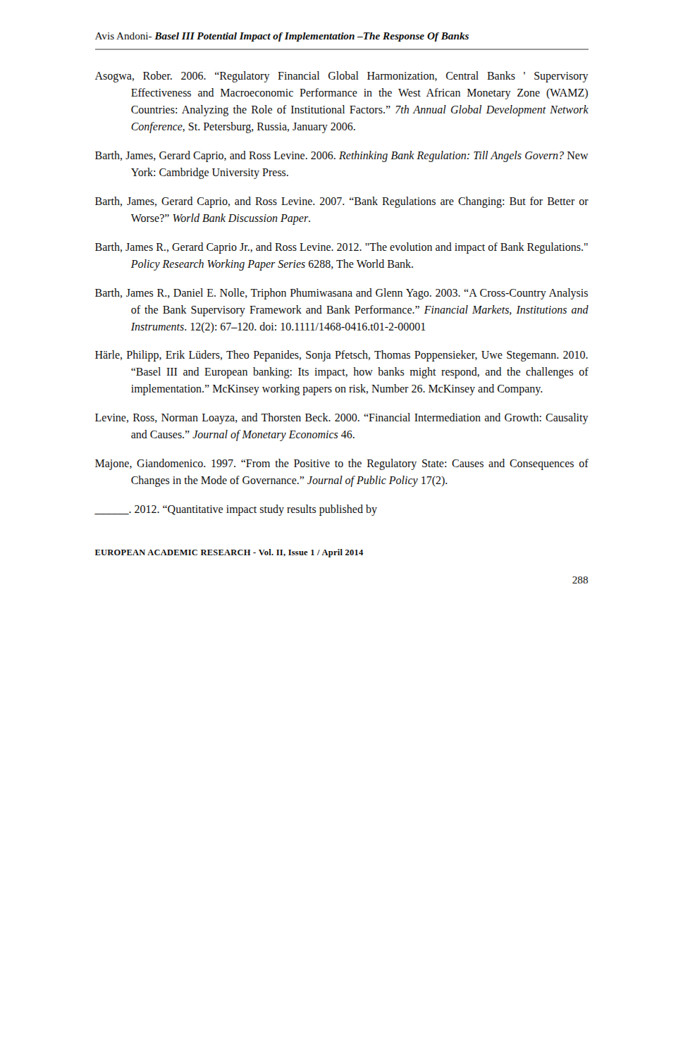Avis Andoni- Basel III Potential Impact of Implementation –The Response Of Banks
Asogwa, Rober. 2006. “Regulatory Financial Global Harmonization, Central Banks ' Supervisory Effectiveness and Macroeconomic Performance in the West African Monetary Zone (WAMZ) Countries: Analyzing the Role of Institutional Factors.” 7th Annual Global Development Network Conference, St. Petersburg, Russia, January 2006.
Barth, James, Gerard Caprio, and Ross Levine. 2006. Rethinking Bank Regulation: Till Angels Govern? New York: Cambridge University Press.
Barth, James, Gerard Caprio, and Ross Levine. 2007. “Bank Regulations are Changing: But for Better or Worse?” World Bank Discussion Paper.
Barth, James R., Gerard Caprio Jr., and Ross Levine. 2012. "The evolution and impact of Bank Regulations." Policy Research Working Paper Series 6288, The World Bank.
Barth, James R., Daniel E. Nolle, Triphon Phumiwasana and Glenn Yago. 2003. “A Cross-Country Analysis of the Bank Supervisory Framework and Bank Performance.” Financial Markets, Institutions and Instruments. 12(2): 67–120. doi: 10.1111/1468-0416.t01-2-00001
Härle, Philipp, Erik Lüders, Theo Pepanides, Sonja Pfetsch, Thomas Poppensieker, Uwe Stegemann. 2010. “Basel III and European banking: Its impact, how banks might respond, and the challenges of implementation.” McKinsey working papers on risk, Number 26. McKinsey and Company.
Levine, Ross, Norman Loayza, and Thorsten Beck. 2000. “Financial Intermediation and Growth: Causality and Causes.” Journal of Monetary Economics 46.
Majone, Giandomenico. 1997. “From the Positive to the Regulatory State: Causes and Consequences of Changes in the Mode of Governance.” Journal of Public Policy 17(2).
______. 2012. “Quantitative impact study results published by
EUROPEAN ACADEMIC RESEARCH - Vol. II, Issue 1 / April 2014
288